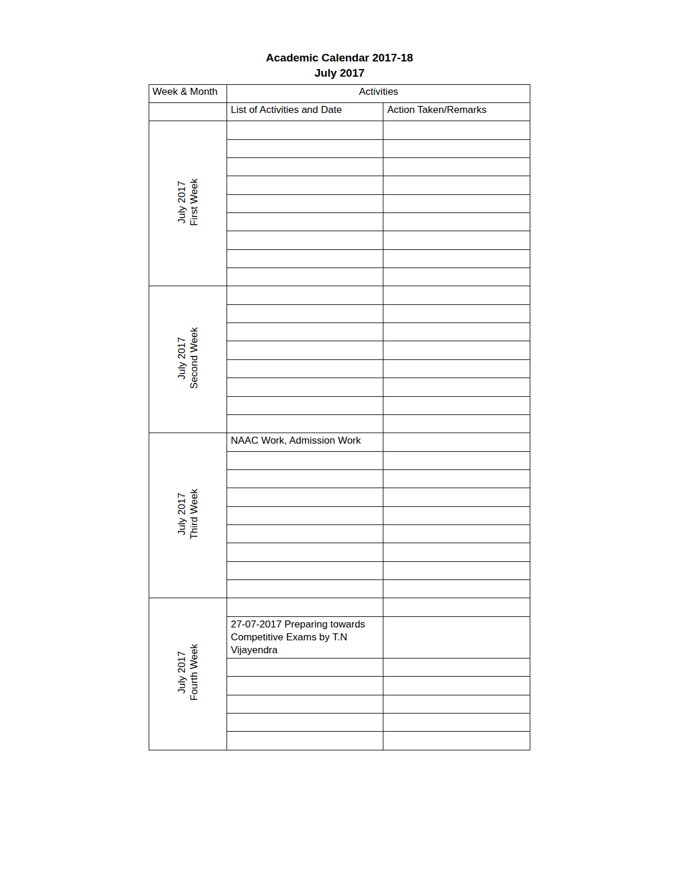Academic Calendar 2017-18
July 2017
| Week & Month | Activities |
| | List of Activities and Date | Action Taken/Remarks |
| July 2017 First Week | | |
| July 2017 Second Week | | |
| July 2017 Third Week | NAAC Work, Admission Work | |
| July 2017 Fourth Week | | |
| 27-07-2017 Preparing towards Competitive Exams by T.N Vijayendra | |